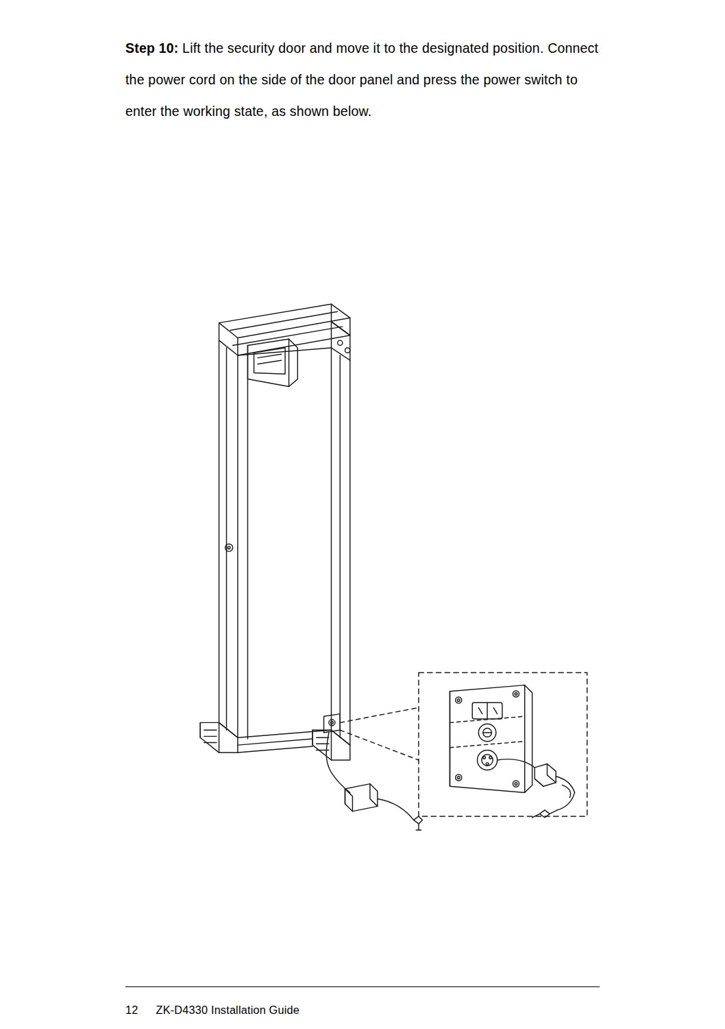Step 10: Lift the security door and move it to the designated position. Connect the power cord on the side of the door panel and press the power switch to enter the working state, as shown below.
12 ZK-D4330 Installation Guide